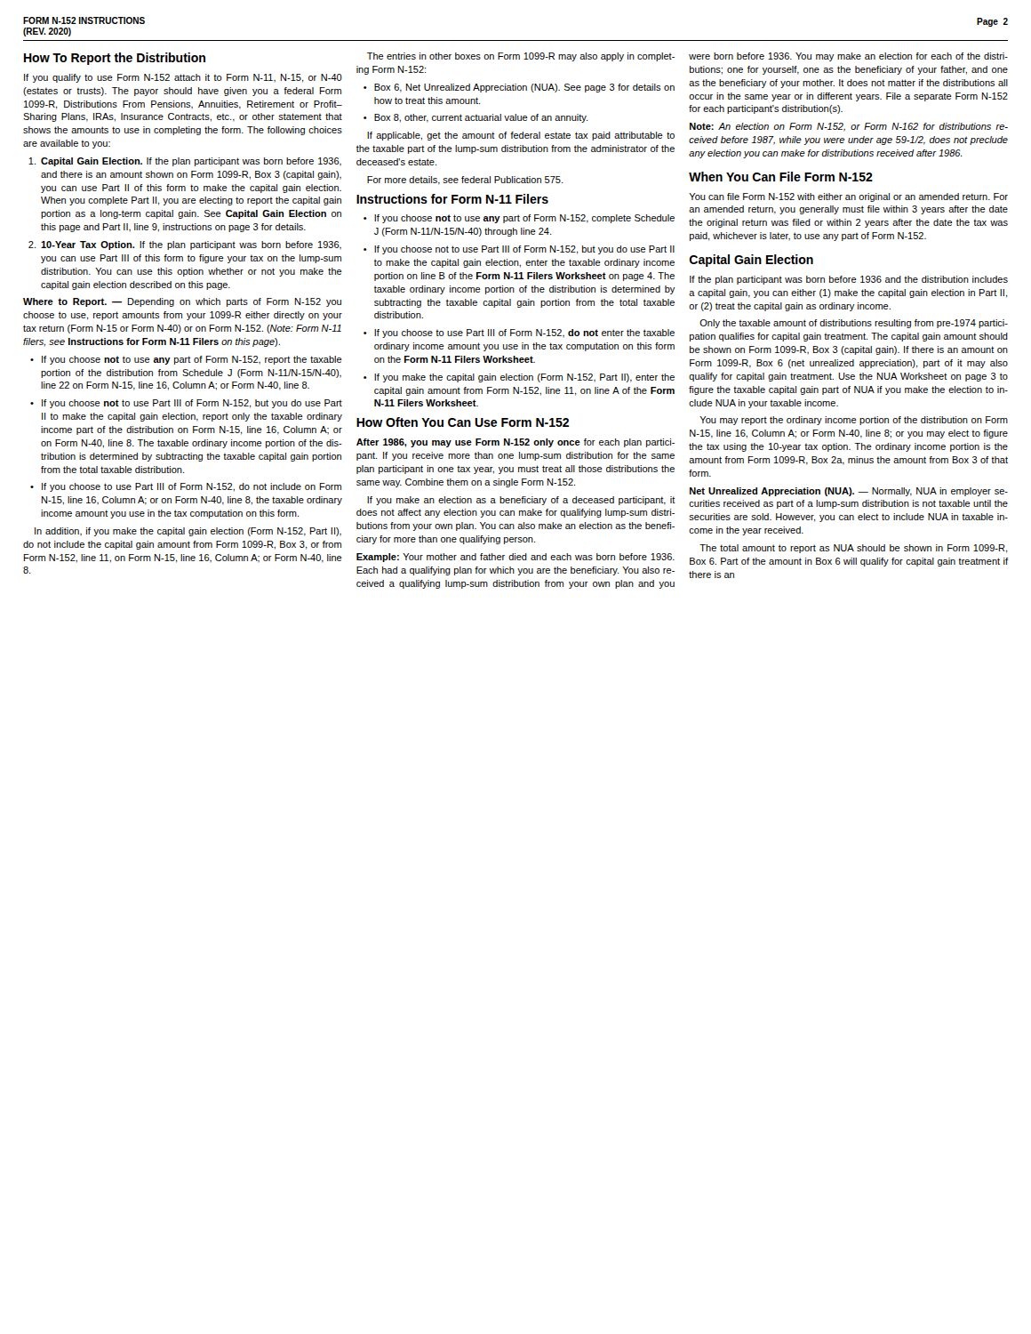FORM N-152 INSTRUCTIONS
(REV. 2020)
Page 2
How To Report the Distribution
If you qualify to use Form N-152 attach it to Form N-11, N-15, or N-40 (estates or trusts). The payor should have given you a federal Form 1099-R, Distributions From Pensions, Annuities, Retirement or Profit–Sharing Plans, IRAs, Insurance Contracts, etc., or other statement that shows the amounts to use in completing the form. The following choices are available to you:
Capital Gain Election. If the plan participant was born before 1936, and there is an amount shown on Form 1099-R, Box 3 (capital gain), you can use Part II of this form to make the capital gain election. When you complete Part II, you are electing to report the capital gain portion as a long-term capital gain. See Capital Gain Election on this page and Part II, line 9, instructions on page 3 for details.
10-Year Tax Option. If the plan participant was born before 1936, you can use Part III of this form to figure your tax on the lump-sum distribution. You can use this option whether or not you make the capital gain election described on this page.
Where to Report. — Depending on which parts of Form N-152 you choose to use, report amounts from your 1099-R either directly on your tax return (Form N-15 or Form N-40) or on Form N-152. (Note: Form N-11 filers, see Instructions for Form N-11 Filers on this page).
If you choose not to use any part of Form N-152, report the taxable portion of the distribution from Schedule J (Form N-11/N-15/N-40), line 22 on Form N-15, line 16, Column A; or Form N-40, line 8.
If you choose not to use Part III of Form N-152, but you do use Part II to make the capital gain election, report only the taxable ordinary income part of the distribution on Form N-15, line 16, Column A; or on Form N-40, line 8. The taxable ordinary income portion of the distribution is determined by subtracting the taxable capital gain portion from the total taxable distribution.
If you choose to use Part III of Form N-152, do not include on Form N-15, line 16, Column A; or on Form N-40, line 8, the taxable ordinary income amount you use in the tax computation on this form.
In addition, if you make the capital gain election (Form N-152, Part II), do not include the capital gain amount from Form 1099-R, Box 3, or from Form N-152, line 11, on Form N-15, line 16, Column A; or Form N-40, line 8.
The entries in other boxes on Form 1099-R may also apply in completing Form N-152:
Box 6, Net Unrealized Appreciation (NUA). See page 3 for details on how to treat this amount.
Box 8, other, current actuarial value of an annuity.
If applicable, get the amount of federal estate tax paid attributable to the taxable part of the lump-sum distribution from the administrator of the deceased's estate.
For more details, see federal Publication 575.
Instructions for Form N-11 Filers
If you choose not to use any part of Form N-152, complete Schedule J (Form N-11/N-15/N-40) through line 24.
If you choose not to use Part III of Form N-152, but you do use Part II to make the capital gain election, enter the taxable ordinary income portion on line B of the Form N-11 Filers Worksheet on page 4. The taxable ordinary income portion of the distribution is determined by subtracting the taxable capital gain portion from the total taxable distribution.
If you choose to use Part III of Form N-152, do not enter the taxable ordinary income amount you use in the tax computation on this form on the Form N-11 Filers Worksheet.
If you make the capital gain election (Form N-152, Part II), enter the capital gain amount from Form N-152, line 11, on line A of the Form N-11 Filers Worksheet.
How Often You Can Use Form N-152
After 1986, you may use Form N-152 only once for each plan participant. If you receive more than one lump-sum distribution for the same plan participant in one tax year, you must treat all those distributions the same way. Combine them on a single Form N-152.
If you make an election as a beneficiary of a deceased participant, it does not affect any election you can make for qualifying lump-sum distributions from your own plan. You can also make an election as the beneficiary for more than one qualifying person.
Example: Your mother and father died and each was born before 1936. Each had a qualifying plan for which you are the beneficiary. You also received a qualifying lump-sum distribution from your own plan and you were born before 1936. You may make an election for each of the distributions; one for yourself, one as the beneficiary of your father, and one as the beneficiary of your mother. It does not matter if the distributions all occur in the same year or in different years. File a separate Form N-152 for each participant's distribution(s).
Note: An election on Form N-152, or Form N-162 for distributions received before 1987, while you were under age 59-1/2, does not preclude any election you can make for distributions received after 1986.
When You Can File Form N-152
You can file Form N-152 with either an original or an amended return. For an amended return, you generally must file within 3 years after the date the original return was filed or within 2 years after the date the tax was paid, whichever is later, to use any part of Form N-152.
Capital Gain Election
If the plan participant was born before 1936 and the distribution includes a capital gain, you can either (1) make the capital gain election in Part II, or (2) treat the capital gain as ordinary income.
Only the taxable amount of distributions resulting from pre-1974 participation qualifies for capital gain treatment. The capital gain amount should be shown on Form 1099-R, Box 3 (capital gain). If there is an amount on Form 1099-R, Box 6 (net unrealized appreciation), part of it may also qualify for capital gain treatment. Use the NUA Worksheet on page 3 to figure the taxable capital gain part of NUA if you make the election to include NUA in your taxable income.
You may report the ordinary income portion of the distribution on Form N-15, line 16, Column A; or Form N-40, line 8; or you may elect to figure the tax using the 10-year tax option. The ordinary income portion is the amount from Form 1099-R, Box 2a, minus the amount from Box 3 of that form.
Net Unrealized Appreciation (NUA). — Normally, NUA in employer securities received as part of a lump-sum distribution is not taxable until the securities are sold. However, you can elect to include NUA in taxable income in the year received.
The total amount to report as NUA should be shown in Form 1099-R, Box 6. Part of the amount in Box 6 will qualify for capital gain treatment if there is an